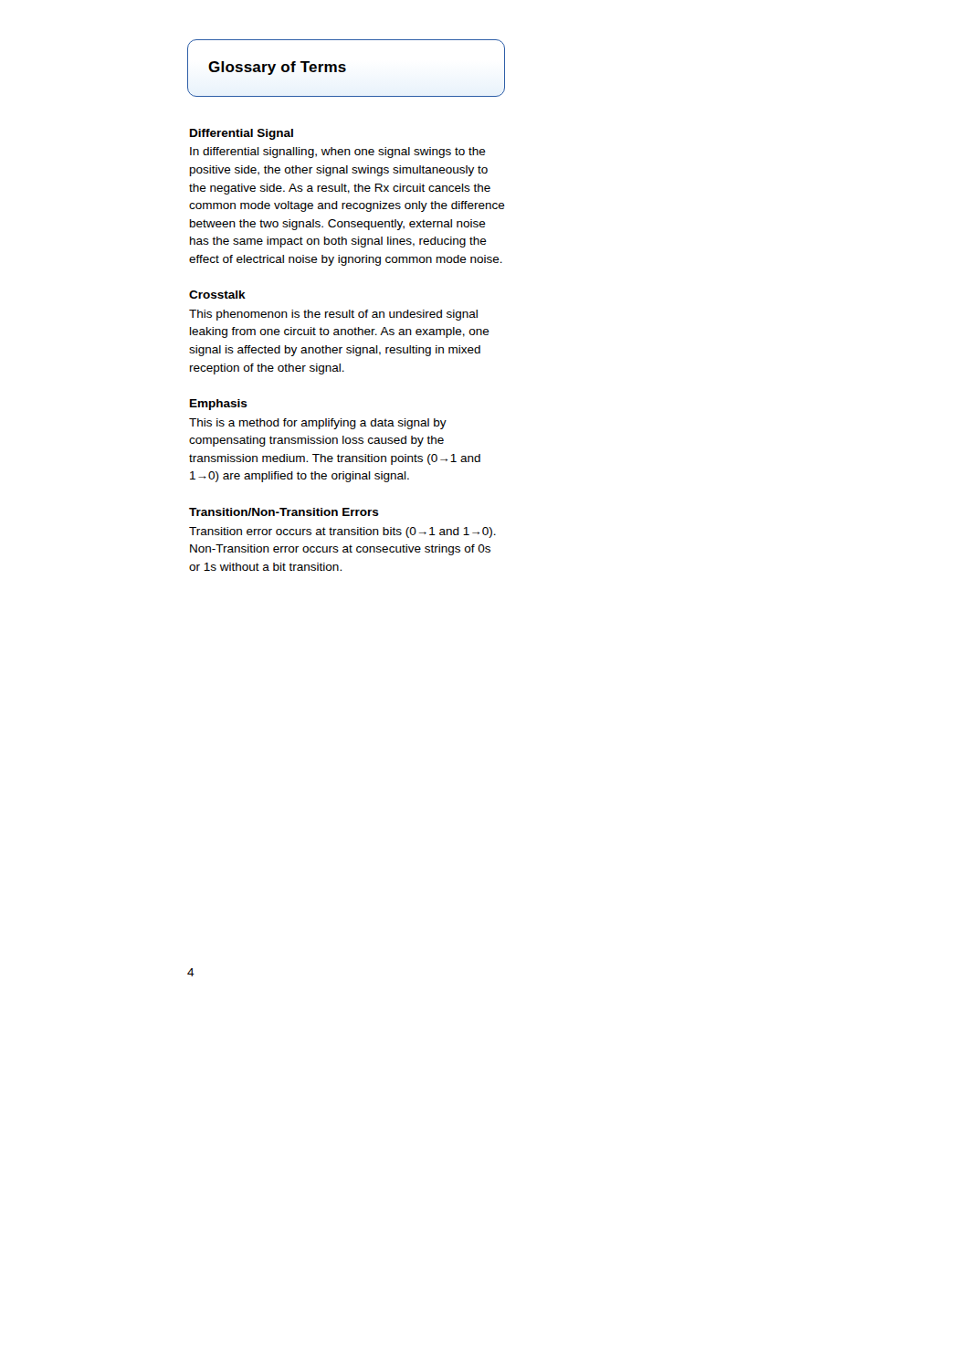Glossary of Terms
Differential Signal
In differential signalling, when one signal swings to the positive side, the other signal swings simultaneously to the negative side. As a result, the Rx circuit cancels the common mode voltage and recognizes only the difference between the two signals. Consequently, external noise has the same impact on both signal lines, reducing the effect of electrical noise by ignoring common mode noise.
Crosstalk
This phenomenon is the result of an undesired signal leaking from one circuit to another. As an example, one signal is affected by another signal, resulting in mixed reception of the other signal.
Emphasis
This is a method for amplifying a data signal by compensating transmission loss caused by the transmission medium. The transition points (0→1 and 1→0) are amplified to the original signal.
Transition/Non-Transition Errors
Transition error occurs at transition bits (0→1 and 1→0). Non-Transition error occurs at consecutive strings of 0s or 1s without a bit transition.
4